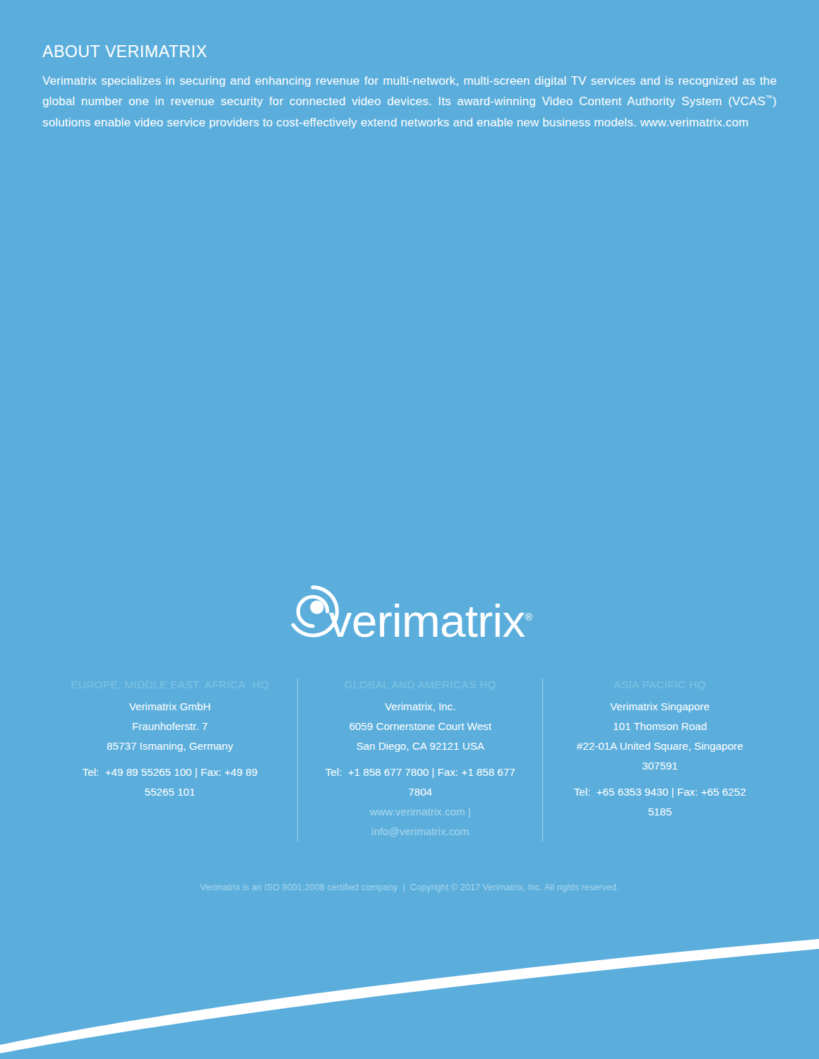ABOUT VERIMATRIX
Verimatrix specializes in securing and enhancing revenue for multi-network, multi-screen digital TV services and is recognized as the global number one in revenue security for connected video devices. Its award-winning Video Content Authority System (VCAS™) solutions enable video service providers to cost-effectively extend networks and enable new business models. www.verimatrix.com
verimatrix®
EUROPE, MIDDLE EAST, AFRICA HQ
Verimatrix GmbH
Fraunhoferstr. 7
85737 Ismaning, Germany
Tel: +49 89 55265 100 | Fax: +49 89 55265 101
GLOBAL AND AMERICAS HQ
Verimatrix, Inc.
6059 Cornerstone Court West
San Diego, CA 92121 USA
Tel: +1 858 677 7800 | Fax: +1 858 677 7804
www.verimatrix.com | info@verimatrix.com
ASIA PACIFIC HQ
Verimatrix Singapore
101 Thomson Road
#22-01A United Square, Singapore 307591
Tel: +65 6353 9430 | Fax: +65 6252 5185
Verimatrix is an ISO 9001:2008 certified company | Copyright © 2017 Verimatrix, Inc. All rights reserved.